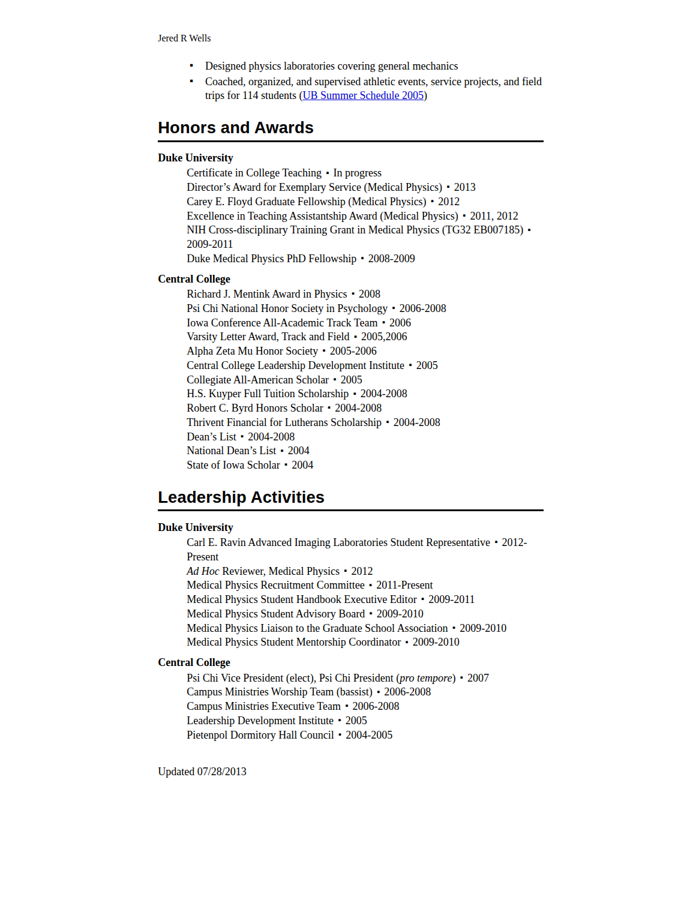Jered R Wells
Designed physics laboratories covering general mechanics
Coached, organized, and supervised athletic events, service projects, and field trips for 114 students (UB Summer Schedule 2005)
Honors and Awards
Duke University
Certificate in College Teaching ▪ In progress
Director’s Award for Exemplary Service (Medical Physics) ▪ 2013
Carey E. Floyd Graduate Fellowship (Medical Physics) ▪ 2012
Excellence in Teaching Assistantship Award (Medical Physics) ▪ 2011, 2012
NIH Cross-disciplinary Training Grant in Medical Physics (TG32 EB007185) ▪ 2009-2011
Duke Medical Physics PhD Fellowship ▪ 2008-2009
Central College
Richard J. Mentink Award in Physics ▪ 2008
Psi Chi National Honor Society in Psychology ▪ 2006-2008
Iowa Conference All-Academic Track Team ▪ 2006
Varsity Letter Award, Track and Field ▪ 2005,2006
Alpha Zeta Mu Honor Society ▪ 2005-2006
Central College Leadership Development Institute ▪ 2005
Collegiate All-American Scholar ▪ 2005
H.S. Kuyper Full Tuition Scholarship ▪ 2004-2008
Robert C. Byrd Honors Scholar ▪ 2004-2008
Thrivent Financial for Lutherans Scholarship ▪ 2004-2008
Dean’s List ▪ 2004-2008
National Dean’s List ▪ 2004
State of Iowa Scholar ▪ 2004
Leadership Activities
Duke University
Carl E. Ravin Advanced Imaging Laboratories Student Representative ▪ 2012-Present
Ad Hoc Reviewer, Medical Physics ▪ 2012
Medical Physics Recruitment Committee ▪ 2011-Present
Medical Physics Student Handbook Executive Editor ▪ 2009-2011
Medical Physics Student Advisory Board ▪ 2009-2010
Medical Physics Liaison to the Graduate School Association ▪ 2009-2010
Medical Physics Student Mentorship Coordinator ▪ 2009-2010
Central College
Psi Chi Vice President (elect), Psi Chi President (pro tempore) ▪ 2007
Campus Ministries Worship Team (bassist) ▪ 2006-2008
Campus Ministries Executive Team ▪ 2006-2008
Leadership Development Institute ▪ 2005
Pietenpol Dormitory Hall Council ▪ 2004-2005
Updated 07/28/2013